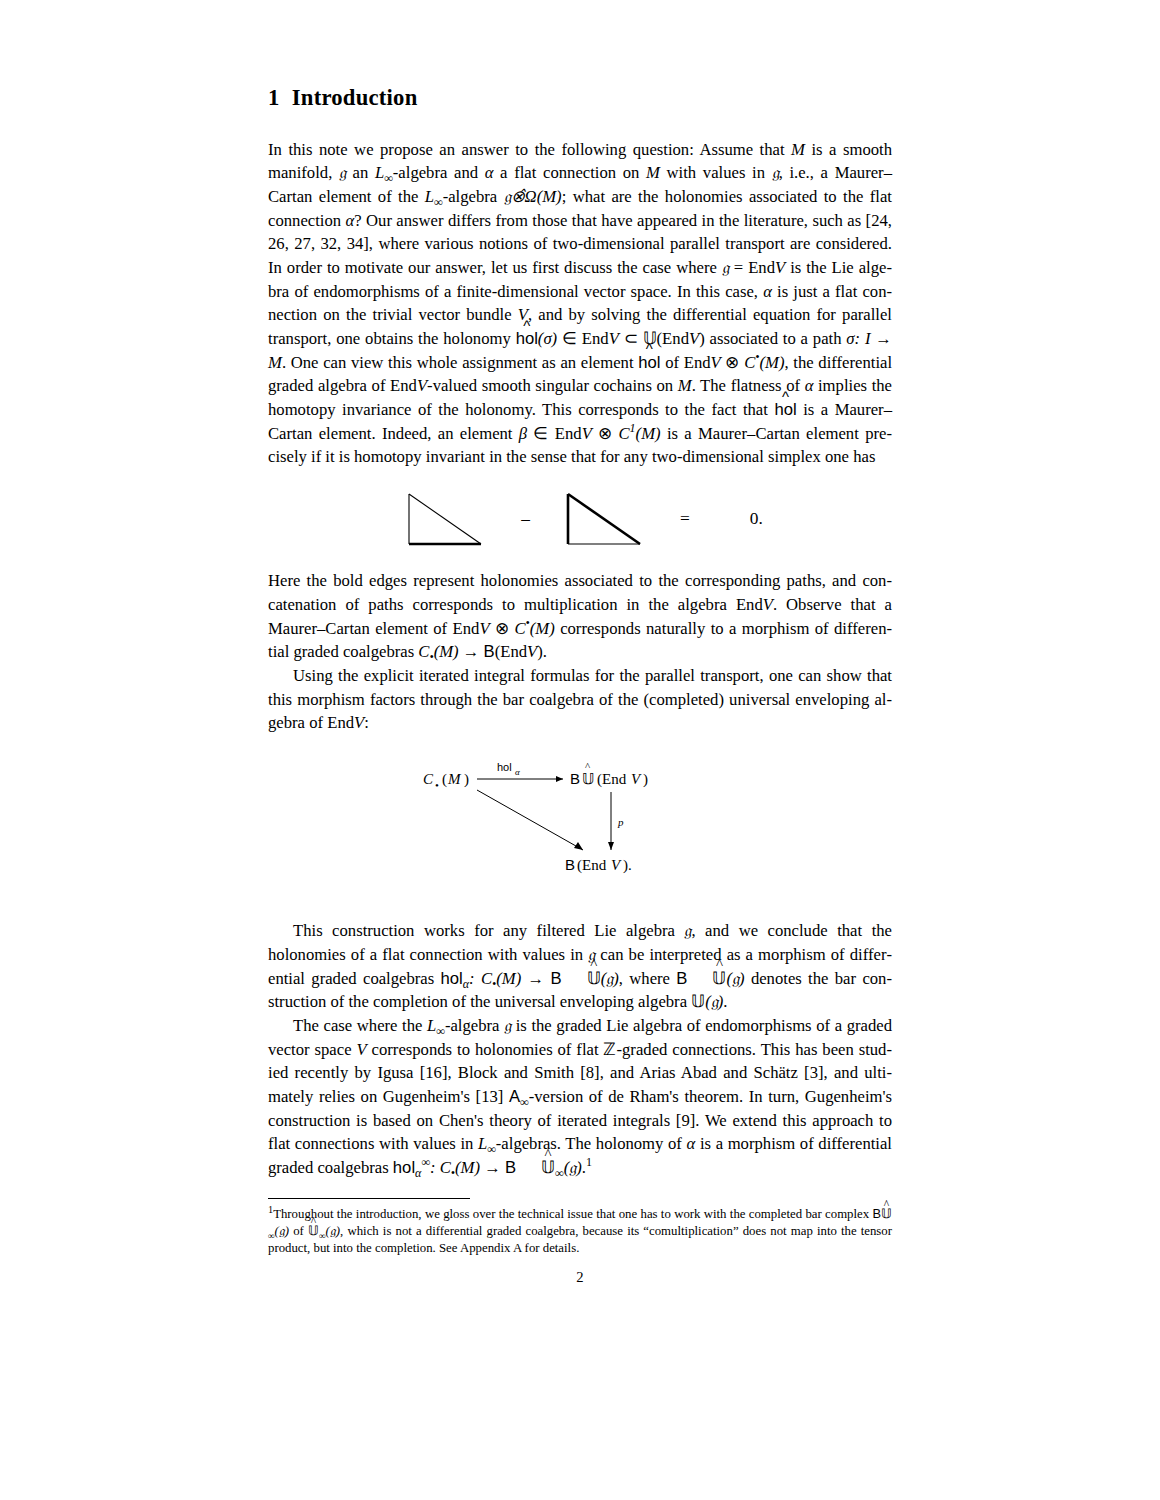1 Introduction
In this note we propose an answer to the following question: Assume that M is a smooth manifold, 𝔤 an L∞-algebra and α a flat connection on M with values in 𝔤, i.e., a Maurer–Cartan element of the L∞-algebra 𝔤⊗̂Ω(M); what are the holonomies associated to the flat connection α? Our answer differs from those that have appeared in the literature, such as [24, 26, 27, 32, 34], where various notions of two-dimensional parallel transport are considered. In order to motivate our answer, let us first discuss the case where 𝔤 = End V is the Lie algebra of endomorphisms of a finite-dimensional vector space. In this case, α is just a flat connection on the trivial vector bundle V, and by solving the differential equation for parallel transport, one obtains the holonomy hol^(σ) ∈ End V ⊂ 𝕌(End V) associated to a path σ: I → M. One can view this whole assignment as an element hol^ of End V ⊗ C•(M), the differential graded algebra of End V-valued smooth singular cochains on M. The flatness of α implies the homotopy invariance of the holonomy. This corresponds to the fact that hol^ is a Maurer–Cartan element. Indeed, an element β ∈ End V ⊗ C1(M) is a Maurer–Cartan element precisely if it is homotopy invariant in the sense that for any two-dimensional simplex one has
– = 0.
Here the bold edges represent holonomies associated to the corresponding paths, and concatenation of paths corresponds to multiplication in the algebra End V. Observe that a Maurer–Cartan element of End V ⊗ C•(M) corresponds naturally to a morphism of differential graded coalgebras C•(M) → B(End V).
Using the explicit iterated integral formulas for the parallel transport, one can show that this morphism factors through the bar coalgebra of the (completed) universal enveloping algebra of End V:
C • ( M ) hol α B 𝕌 ^ (End V ) p B (End V ).
This construction works for any filtered Lie algebra 𝔤, and we conclude that the holonomies of a flat connection with values in 𝔤 can be interpreted as a morphism of differential graded coalgebras hol α: C•(M) → B𝕌^(𝔤), where B𝕌^(𝔤) denotes the bar construction of the completion of the universal enveloping algebra 𝕌(𝔤).
The case where the L∞-algebra 𝔤 is the graded Lie algebra of endomorphisms of a graded vector space V corresponds to holonomies of flat ℤ-graded connections. This has been studied recently by Igusa [16], Block and Smith [8], and Arias Abad and Schätz [3], and ultimately relies on Gugenheim's [13] A∞-version of de Rham's theorem. In turn, Gugenheim's construction is based on Chen's theory of iterated integrals [9]. We extend this approach to flat connections with values in L∞-algebras. The holonomy of α is a morphism of differential graded coalgebras hol α∞: C•(M) → B𝕌^∞(𝔤).1
1Throughout the introduction, we gloss over the technical issue that one has to work with the completed bar complex B𝕌^∞(𝔤) of 𝕌^∞(𝔤), which is not a differential graded coalgebra, because its “comultiplication” does not map into the tensor product, but into the completion. See Appendix A for details.
2